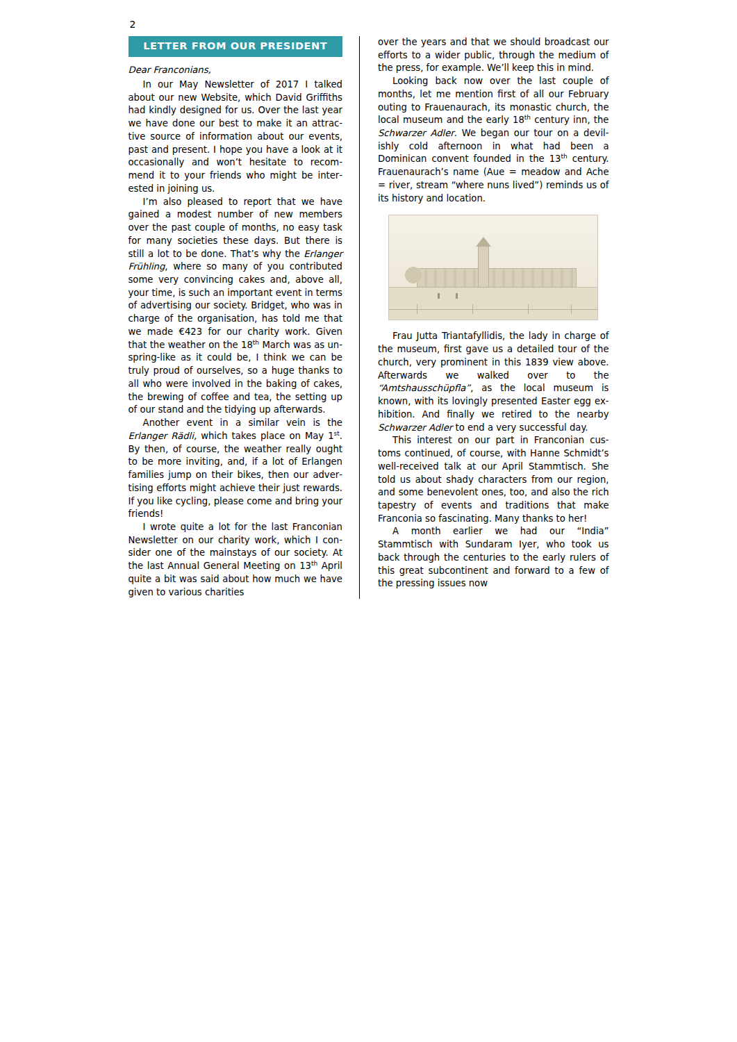2
Letter from our President
Dear Franconians,
In our May Newsletter of 2017 I talked about our new Website, which David Griffiths had kindly designed for us. Over the last year we have done our best to make it an attractive source of information about our events, past and present. I hope you have a look at it occasionally and won’t hesitate to recommend it to your friends who might be interested in joining us.
I’m also pleased to report that we have gained a modest number of new members over the past couple of months, no easy task for many societies these days. But there is still a lot to be done. That’s why the Erlanger Frühling, where so many of you contributed some very convincing cakes and, above all, your time, is such an important event in terms of advertising our society. Bridget, who was in charge of the organisation, has told me that we made €423 for our charity work. Given that the weather on the 18th March was as un-spring-like as it could be, I think we can be truly proud of ourselves, so a huge thanks to all who were involved in the baking of cakes, the brewing of coffee and tea, the setting up of our stand and the tidying up afterwards.
Another event in a similar vein is the Erlanger Rädli, which takes place on May 1st. By then, of course, the weather really ought to be more inviting, and, if a lot of Erlangen families jump on their bikes, then our advertising efforts might achieve their just rewards. If you like cycling, please come and bring your friends!
I wrote quite a lot for the last Franconian Newsletter on our charity work, which I consider one of the mainstays of our society. At the last Annual General Meeting on 13th April quite a bit was said about how much we have given to various charities
over the years and that we should broadcast our efforts to a wider public, through the medium of the press, for example. We’ll keep this in mind.
Looking back now over the last couple of months, let me mention first of all our February outing to Frauenaurach, its monastic church, the local museum and the early 18th century inn, the Schwarzer Adler. We began our tour on a devilishly cold afternoon in what had been a Dominican convent founded in the 13th century. Frauenaurach’s name (Aue = meadow and Ache = river, stream “where nuns lived”) reminds us of its history and location.
Frau Jutta Triantafyllidis, the lady in charge of the museum, first gave us a detailed tour of the church, very prominent in this 1839 view above. Afterwards we walked over to the “Amtshausschüpfla”, as the local museum is known, with its lovingly presented Easter egg exhibition. And finally we retired to the nearby Schwarzer Adler to end a very successful day.
This interest on our part in Franconian customs continued, of course, with Hanne Schmidt’s well-received talk at our April Stammtisch. She told us about shady characters from our region, and some benevolent ones, too, and also the rich tapestry of events and traditions that make Franconia so fascinating. Many thanks to her!
A month earlier we had our “India” Stammtisch with Sundaram Iyer, who took us back through the centuries to the early rulers of this great subcontinent and forward to a few of the pressing issues now